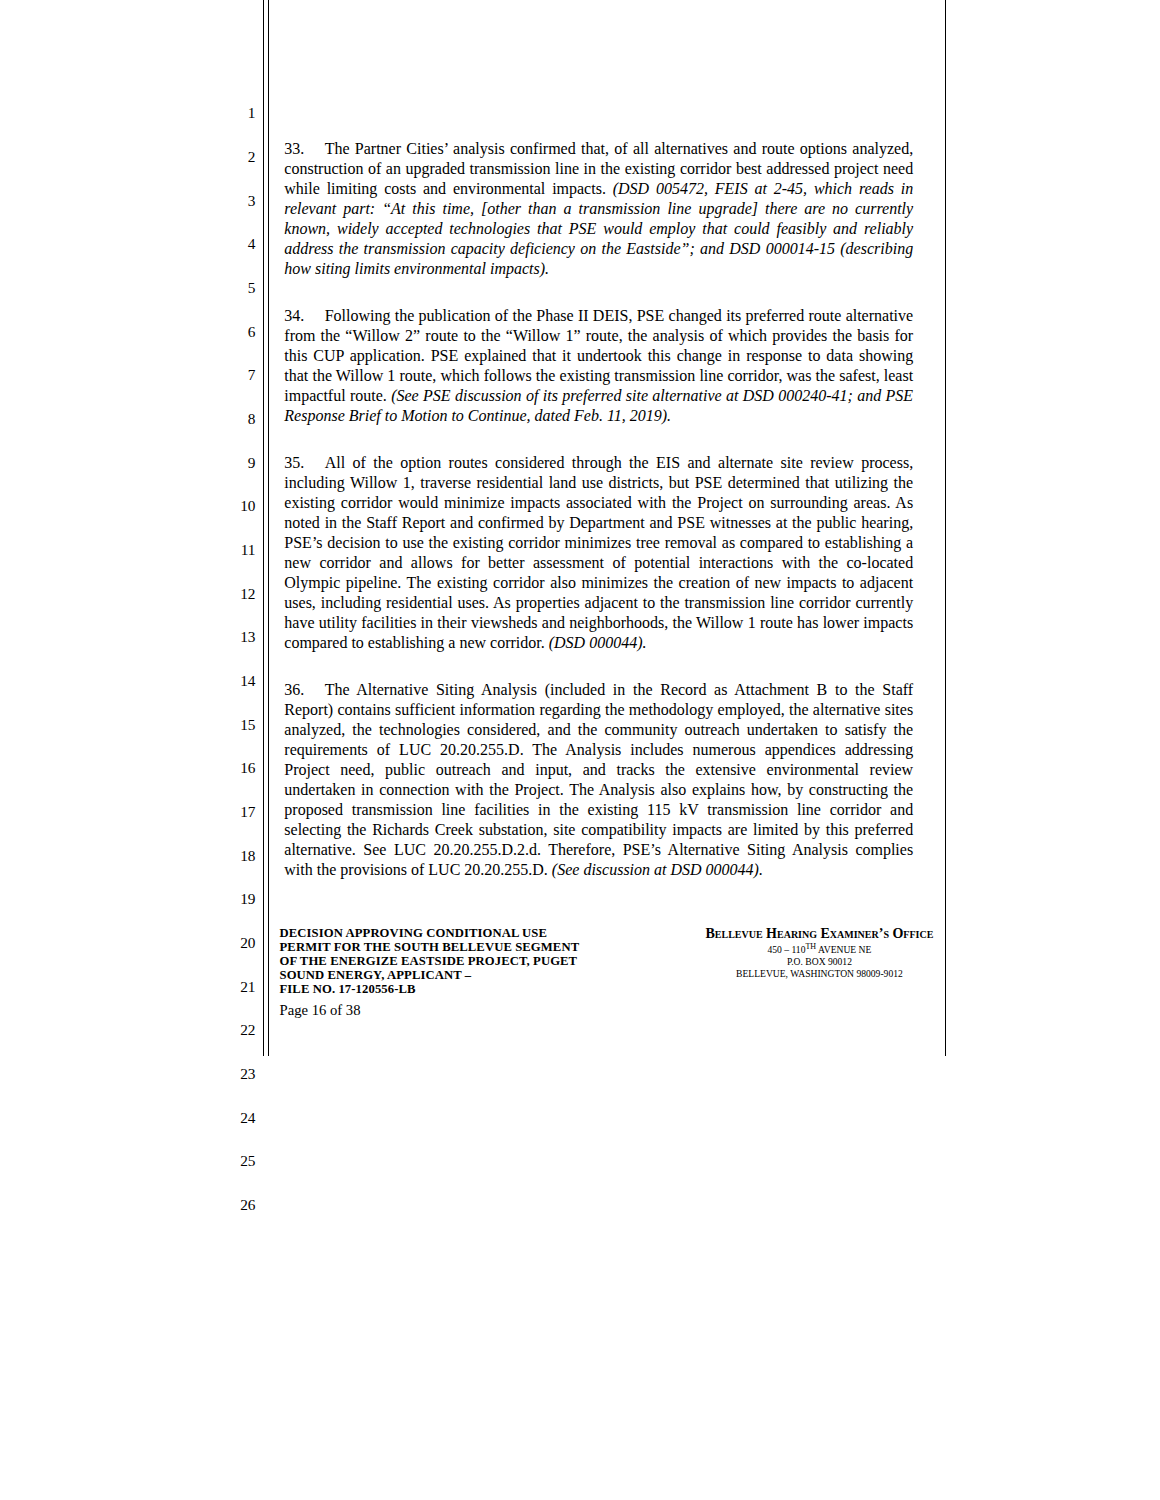1
2
3
4
5
6
7
8
9
10
11
12
13
14
15
16
17
18
19
20
21
22
23
24
25
26
33. The Partner Cities’ analysis confirmed that, of all alternatives and route options analyzed, construction of an upgraded transmission line in the existing corridor best addressed project need while limiting costs and environmental impacts. (DSD 005472, FEIS at 2-45, which reads in relevant part: “At this time, [other than a transmission line upgrade] there are no currently known, widely accepted technologies that PSE would employ that could feasibly and reliably address the transmission capacity deficiency on the Eastside”; and DSD 000014-15 (describing how siting limits environmental impacts).
34. Following the publication of the Phase II DEIS, PSE changed its preferred route alternative from the “Willow 2” route to the “Willow 1” route, the analysis of which provides the basis for this CUP application. PSE explained that it undertook this change in response to data showing that the Willow 1 route, which follows the existing transmission line corridor, was the safest, least impactful route. (See PSE discussion of its preferred site alternative at DSD 000240-41; and PSE Response Brief to Motion to Continue, dated Feb. 11, 2019).
35. All of the option routes considered through the EIS and alternate site review process, including Willow 1, traverse residential land use districts, but PSE determined that utilizing the existing corridor would minimize impacts associated with the Project on surrounding areas. As noted in the Staff Report and confirmed by Department and PSE witnesses at the public hearing, PSE’s decision to use the existing corridor minimizes tree removal as compared to establishing a new corridor and allows for better assessment of potential interactions with the co-located Olympic pipeline. The existing corridor also minimizes the creation of new impacts to adjacent uses, including residential uses. As properties adjacent to the transmission line corridor currently have utility facilities in their viewsheds and neighborhoods, the Willow 1 route has lower impacts compared to establishing a new corridor. (DSD 000044).
36. The Alternative Siting Analysis (included in the Record as Attachment B to the Staff Report) contains sufficient information regarding the methodology employed, the alternative sites analyzed, the technologies considered, and the community outreach undertaken to satisfy the requirements of LUC 20.20.255.D. The Analysis includes numerous appendices addressing Project need, public outreach and input, and tracks the extensive environmental review undertaken in connection with the Project. The Analysis also explains how, by constructing the proposed transmission line facilities in the existing 115 kV transmission line corridor and selecting the Richards Creek substation, site compatibility impacts are limited by this preferred alternative. See LUC 20.20.255.D.2.d. Therefore, PSE’s Alternative Siting Analysis complies with the provisions of LUC 20.20.255.D. (See discussion at DSD 000044).
Decision Approving Conditional Use
Permit for the South Bellevue Segment
of the Energize Eastside Project, Puget
Sound Energy, Applicant –
File No. 17-120556-LB
Bellevue Hearing Examiner’s Office
450 – 110TH AVENUE NE
P.O. BOX 90012
BELLEVUE, WASHINGTON 98009-9012
Page 16 of 38